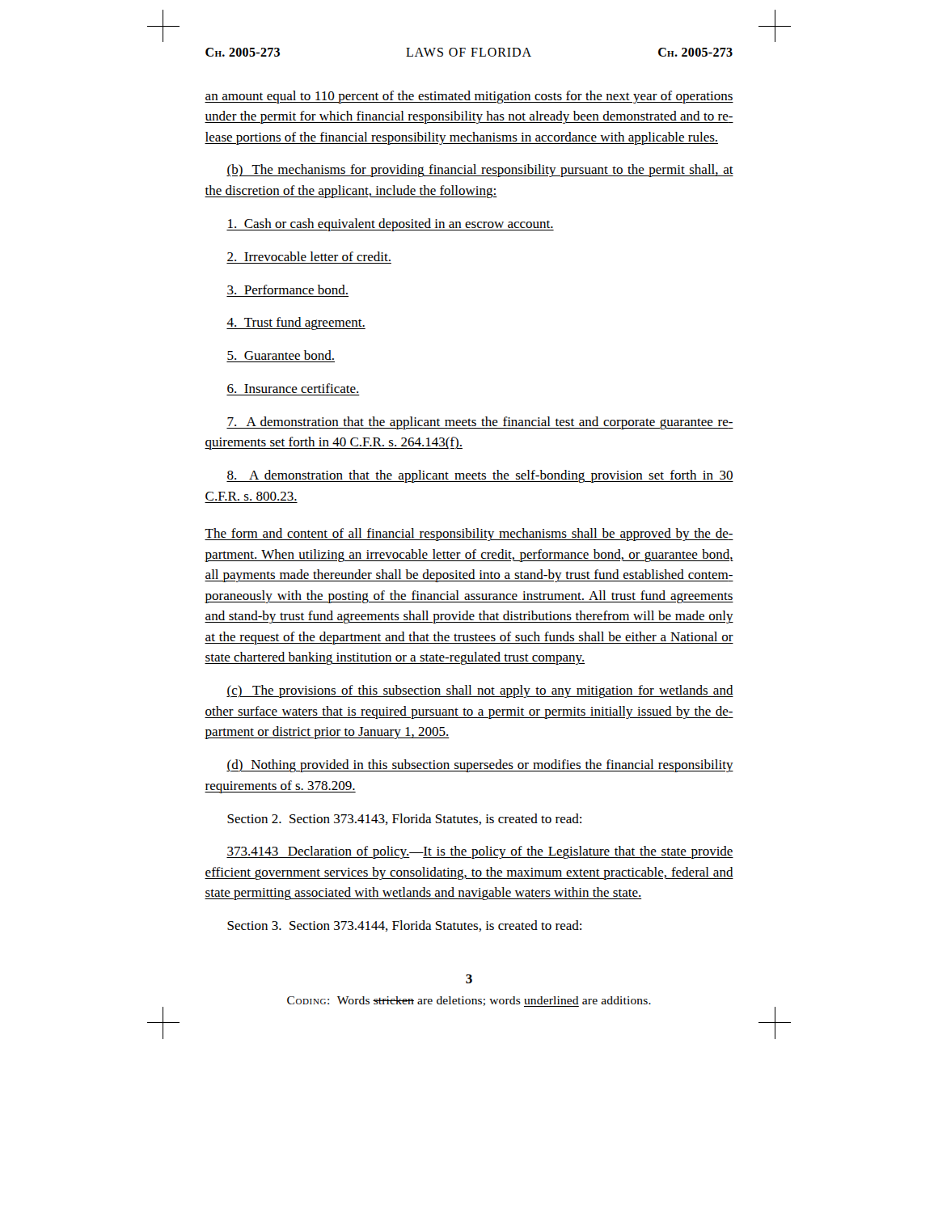Ch. 2005-273
LAWS OF FLORIDA
Ch. 2005-273
an amount equal to 110 percent of the estimated mitigation costs for the next year of operations under the permit for which financial responsibility has not already been demonstrated and to release portions of the financial responsibility mechanisms in accordance with applicable rules.
(b) The mechanisms for providing financial responsibility pursuant to the permit shall, at the discretion of the applicant, include the following:
1. Cash or cash equivalent deposited in an escrow account.
2. Irrevocable letter of credit.
3. Performance bond.
4. Trust fund agreement.
5. Guarantee bond.
6. Insurance certificate.
7. A demonstration that the applicant meets the financial test and corporate guarantee requirements set forth in 40 C.F.R. s. 264.143(f).
8. A demonstration that the applicant meets the self-bonding provision set forth in 30 C.F.R. s. 800.23.
The form and content of all financial responsibility mechanisms shall be approved by the department. When utilizing an irrevocable letter of credit, performance bond, or guarantee bond, all payments made thereunder shall be deposited into a stand-by trust fund established contemporaneously with the posting of the financial assurance instrument. All trust fund agreements and stand-by trust fund agreements shall provide that distributions therefrom will be made only at the request of the department and that the trustees of such funds shall be either a National or state chartered banking institution or a state-regulated trust company.
(c) The provisions of this subsection shall not apply to any mitigation for wetlands and other surface waters that is required pursuant to a permit or permits initially issued by the department or district prior to January 1, 2005.
(d) Nothing provided in this subsection supersedes or modifies the financial responsibility requirements of s. 378.209.
Section 2. Section 373.4143, Florida Statutes, is created to read:
373.4143 Declaration of policy.—It is the policy of the Legislature that the state provide efficient government services by consolidating, to the maximum extent practicable, federal and state permitting associated with wetlands and navigable waters within the state.
Section 3. Section 373.4144, Florida Statutes, is created to read:
3
Coding: Words stricken are deletions; words underlined are additions.